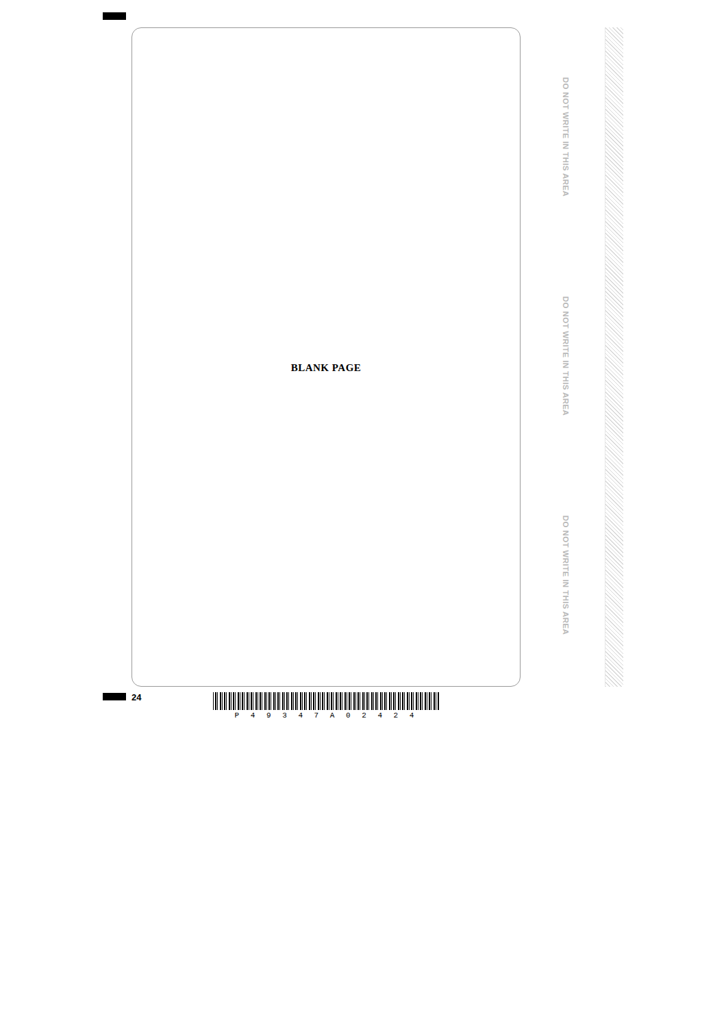BLANK PAGE
DO NOT WRITE IN THIS AREA
DO NOT WRITE IN THIS AREA
DO NOT WRITE IN THIS AREA
24
P 4 9 3 4 7 A 0 2 4 2 4